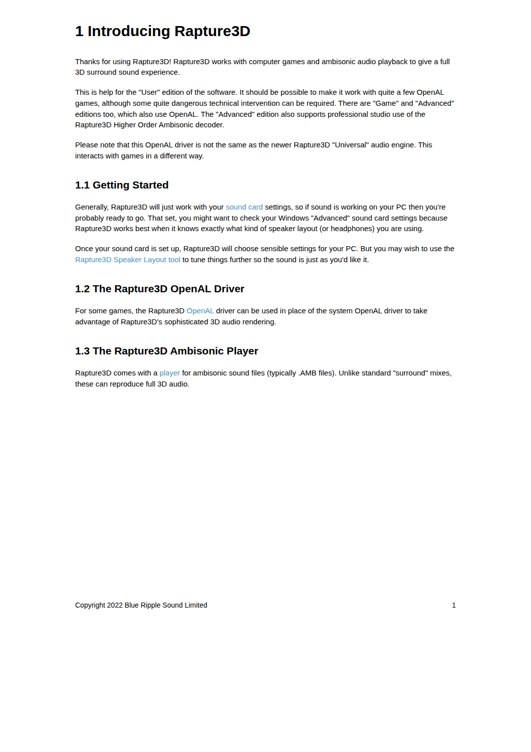1 Introducing Rapture3D
Thanks for using Rapture3D! Rapture3D works with computer games and ambisonic audio playback to give a full 3D surround sound experience.
This is help for the "User" edition of the software. It should be possible to make it work with quite a few OpenAL games, although some quite dangerous technical intervention can be required. There are "Game" and "Advanced" editions too, which also use OpenAL. The "Advanced" edition also supports professional studio use of the Rapture3D Higher Order Ambisonic decoder.
Please note that this OpenAL driver is not the same as the newer Rapture3D "Universal" audio engine. This interacts with games in a different way.
1.1 Getting Started
Generally, Rapture3D will just work with your sound card settings, so if sound is working on your PC then you're probably ready to go. That set, you might want to check your Windows "Advanced" sound card settings because Rapture3D works best when it knows exactly what kind of speaker layout (or headphones) you are using.
Once your sound card is set up, Rapture3D will choose sensible settings for your PC. But you may wish to use the Rapture3D Speaker Layout tool to tune things further so the sound is just as you'd like it.
1.2 The Rapture3D OpenAL Driver
For some games, the Rapture3D OpenAL driver can be used in place of the system OpenAL driver to take advantage of Rapture3D's sophisticated 3D audio rendering.
1.3 The Rapture3D Ambisonic Player
Rapture3D comes with a player for ambisonic sound files (typically .AMB files). Unlike standard "surround" mixes, these can reproduce full 3D audio.
Copyright 2022 Blue Ripple Sound Limited 1